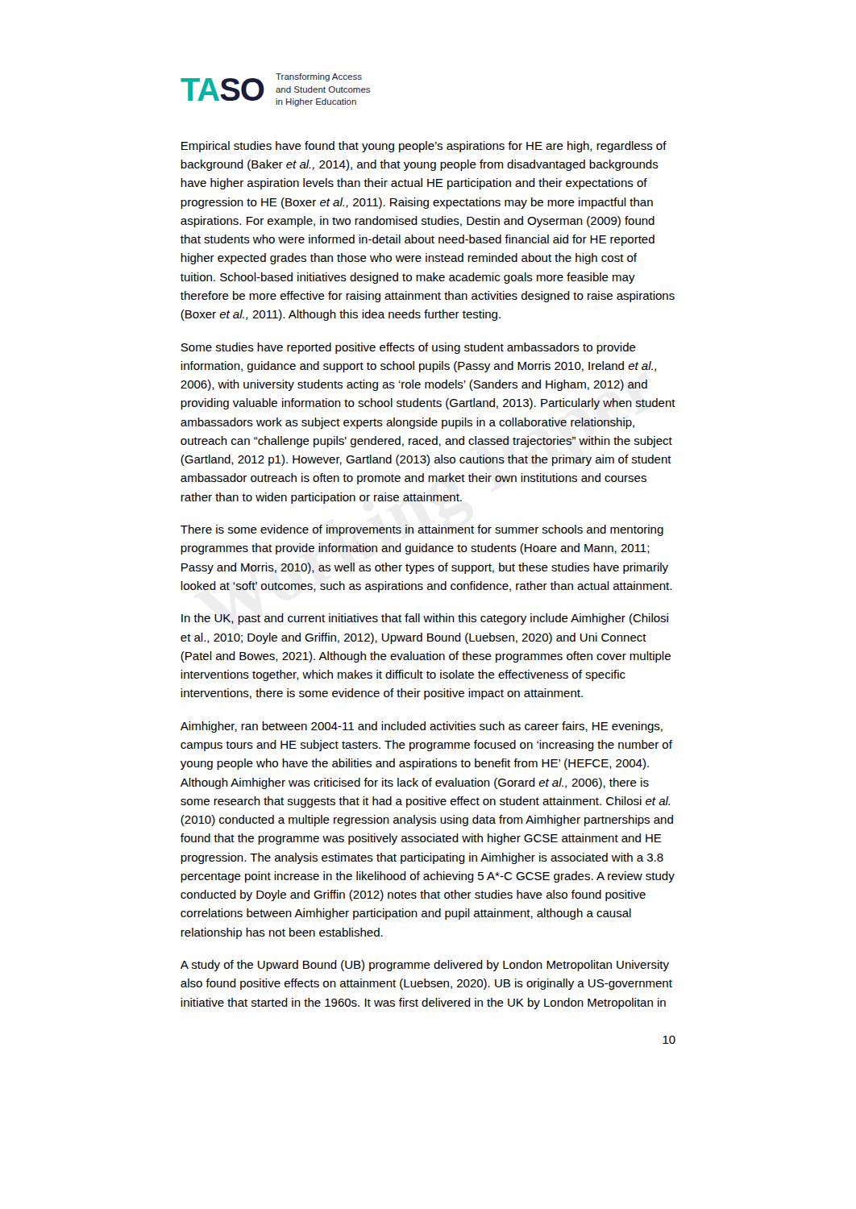Working Paper
TASO
Transforming Access and Student Outcomes in Higher Education
Empirical studies have found that young people’s aspirations for HE are high, regardless of background (Baker et al., 2014), and that young people from disadvantaged backgrounds have higher aspiration levels than their actual HE participation and their expectations of progression to HE (Boxer et al., 2011). Raising expectations may be more impactful than aspirations. For example, in two randomised studies, Destin and Oyserman (2009) found that students who were informed in-detail about need-based financial aid for HE reported higher expected grades than those who were instead reminded about the high cost of tuition. School-based initiatives designed to make academic goals more feasible may therefore be more effective for raising attainment than activities designed to raise aspirations (Boxer et al., 2011). Although this idea needs further testing.
Some studies have reported positive effects of using student ambassadors to provide information, guidance and support to school pupils (Passy and Morris 2010, Ireland et al., 2006), with university students acting as ‘role models’ (Sanders and Higham, 2012) and providing valuable information to school students (Gartland, 2013). Particularly when student ambassadors work as subject experts alongside pupils in a collaborative relationship, outreach can “challenge pupils' gendered, raced, and classed trajectories” within the subject (Gartland, 2012 p1). However, Gartland (2013) also cautions that the primary aim of student ambassador outreach is often to promote and market their own institutions and courses rather than to widen participation or raise attainment.
There is some evidence of improvements in attainment for summer schools and mentoring programmes that provide information and guidance to students (Hoare and Mann, 2011; Passy and Morris, 2010), as well as other types of support, but these studies have primarily looked at ‘soft’ outcomes, such as aspirations and confidence, rather than actual attainment.
In the UK, past and current initiatives that fall within this category include Aimhigher (Chilosi et al., 2010; Doyle and Griffin, 2012), Upward Bound (Luebsen, 2020) and Uni Connect (Patel and Bowes, 2021). Although the evaluation of these programmes often cover multiple interventions together, which makes it difficult to isolate the effectiveness of specific interventions, there is some evidence of their positive impact on attainment.
Aimhigher, ran between 2004-11 and included activities such as career fairs, HE evenings, campus tours and HE subject tasters. The programme focused on ‘increasing the number of young people who have the abilities and aspirations to benefit from HE’ (HEFCE, 2004). Although Aimhigher was criticised for its lack of evaluation (Gorard et al., 2006), there is some research that suggests that it had a positive effect on student attainment. Chilosi et al. (2010) conducted a multiple regression analysis using data from Aimhigher partnerships and found that the programme was positively associated with higher GCSE attainment and HE progression. The analysis estimates that participating in Aimhigher is associated with a 3.8 percentage point increase in the likelihood of achieving 5 A*-C GCSE grades. A review study conducted by Doyle and Griffin (2012) notes that other studies have also found positive correlations between Aimhigher participation and pupil attainment, although a causal relationship has not been established.
A study of the Upward Bound (UB) programme delivered by London Metropolitan University also found positive effects on attainment (Luebsen, 2020). UB is originally a US-government initiative that started in the 1960s. It was first delivered in the UK by London Metropolitan in
10